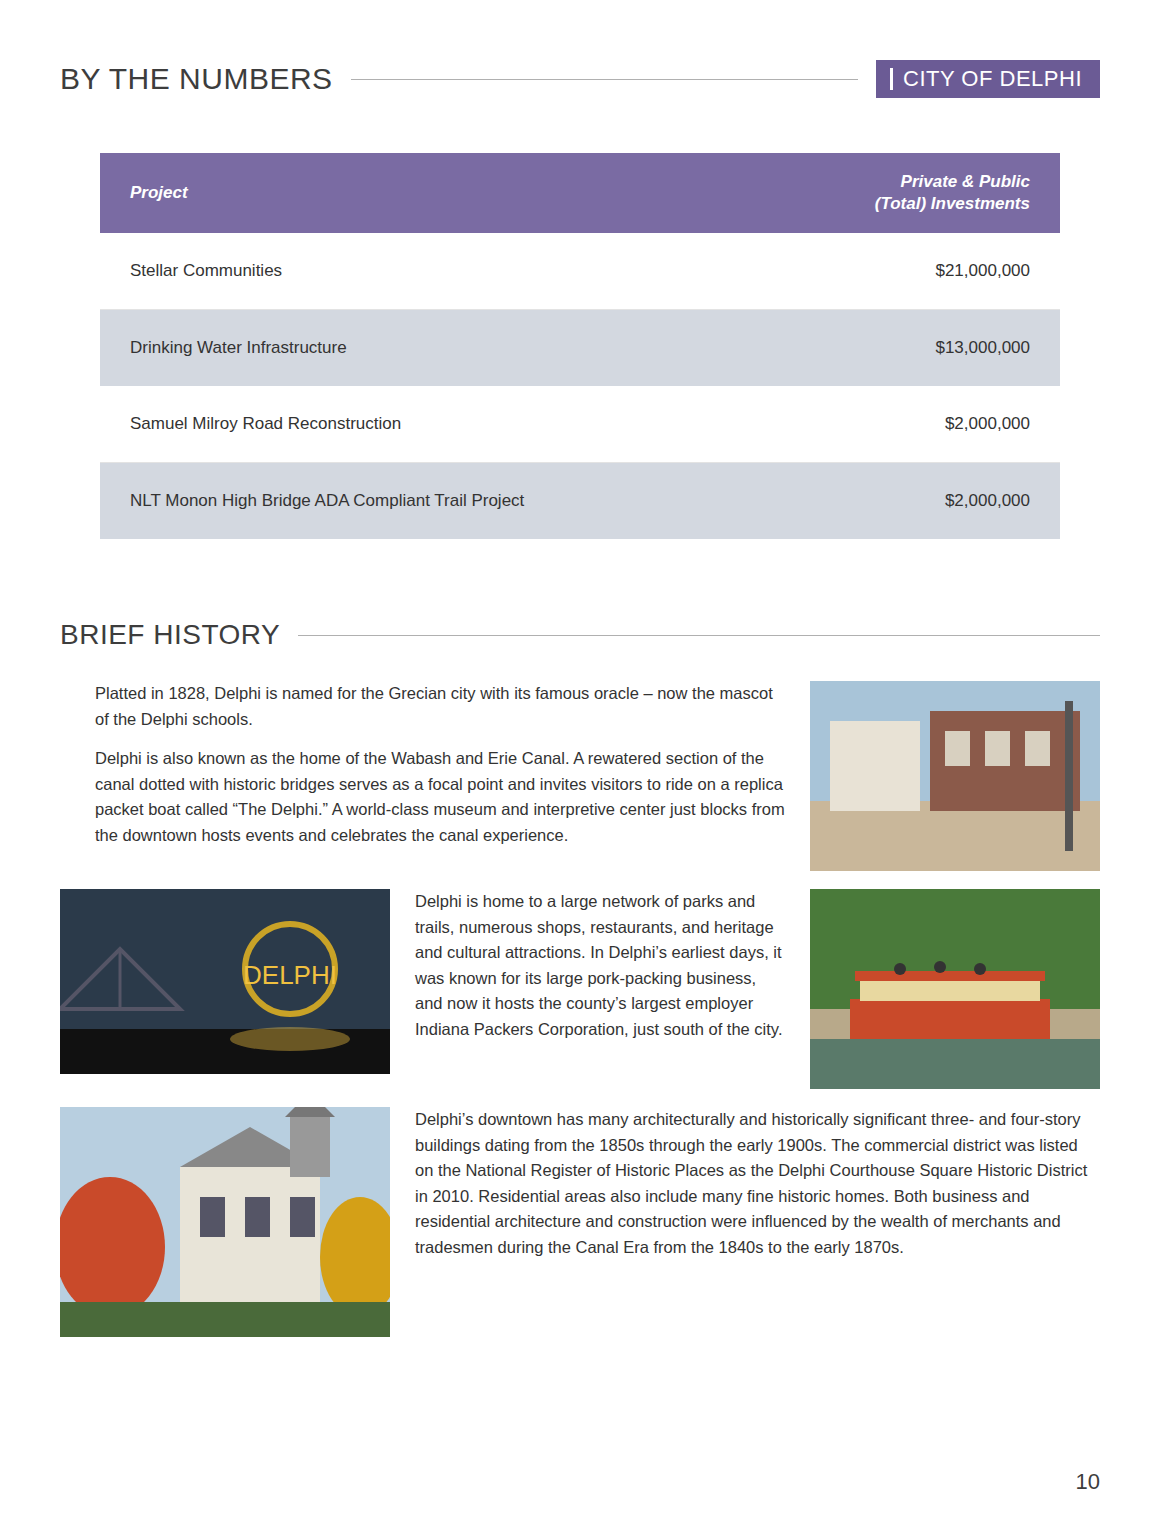BY THE NUMBERS
CITY OF DELPHI
| Project | Private & Public (Total) Investments |
| --- | --- |
| Stellar Communities | $21,000,000 |
| Drinking Water Infrastructure | $13,000,000 |
| Samuel Milroy Road Reconstruction | $2,000,000 |
| NLT Monon High Bridge ADA Compliant Trail Project | $2,000,000 |
BRIEF HISTORY
Platted in 1828, Delphi is named for the Grecian city with its famous oracle – now the mascot of the Delphi schools.
Delphi is also known as the home of the Wabash and Erie Canal. A rewatered section of the canal dotted with historic bridges serves as a focal point and invites visitors to ride on a replica packet boat called “The Delphi.” A world-class museum and interpretive center just blocks from the downtown hosts events and celebrates the canal experience.
Delphi is home to a large network of parks and trails, numerous shops, restaurants, and heritage and cultural attractions. In Delphi’s earliest days, it was known for its large pork-packing business, and now it hosts the county’s largest employer Indiana Packers Corporation, just south of the city.
Delphi’s downtown has many architecturally and historically significant three- and four-story buildings dating from the 1850s through the early 1900s. The commercial district was listed on the National Register of Historic Places as the Delphi Courthouse Square Historic District in 2010. Residential areas also include many fine historic homes. Both business and residential architecture and construction were influenced by the wealth of merchants and tradesmen during the Canal Era from the 1840s to the early 1870s.
10